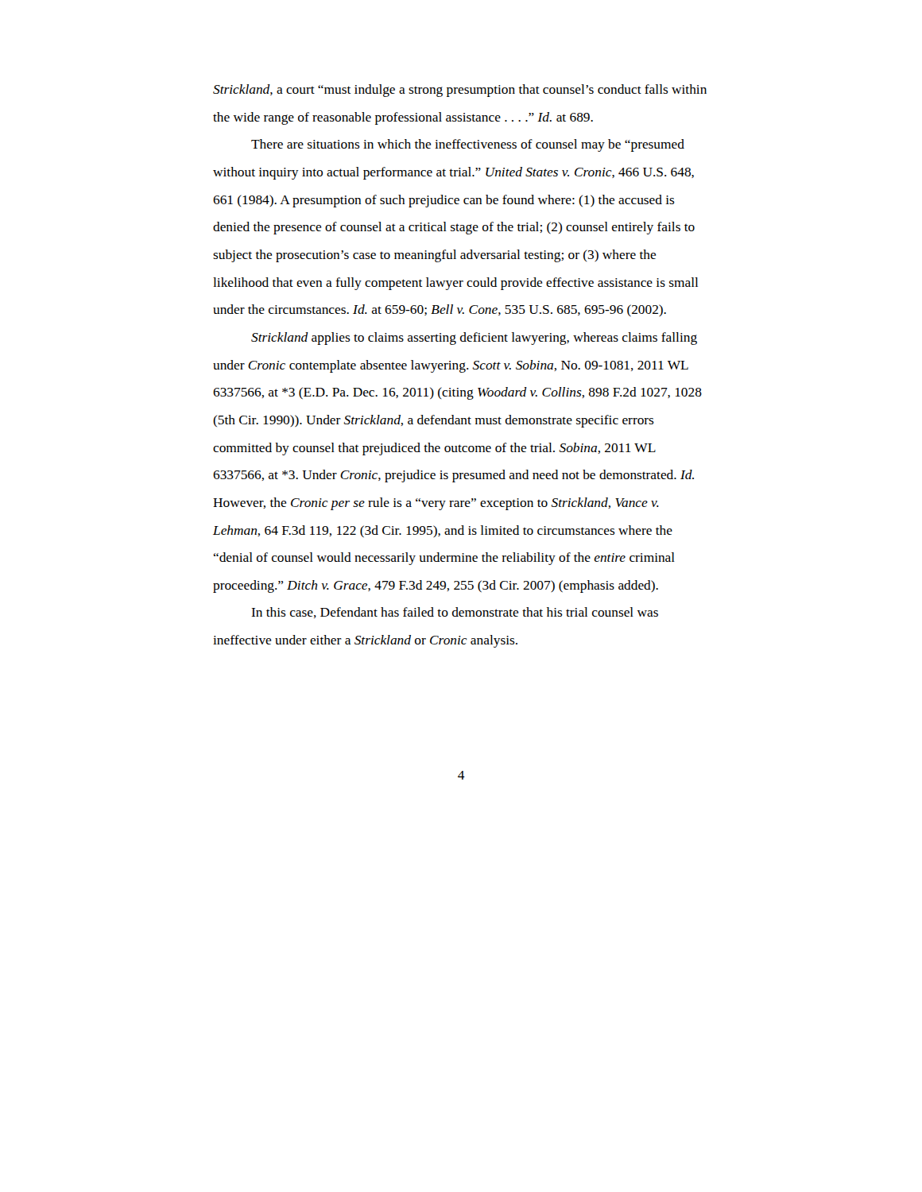Strickland, a court “must indulge a strong presumption that counsel’s conduct falls within the wide range of reasonable professional assistance . . . .” Id. at 689.
There are situations in which the ineffectiveness of counsel may be “presumed without inquiry into actual performance at trial.” United States v. Cronic, 466 U.S. 648, 661 (1984). A presumption of such prejudice can be found where: (1) the accused is denied the presence of counsel at a critical stage of the trial; (2) counsel entirely fails to subject the prosecution’s case to meaningful adversarial testing; or (3) where the likelihood that even a fully competent lawyer could provide effective assistance is small under the circumstances. Id. at 659-60; Bell v. Cone, 535 U.S. 685, 695-96 (2002).
Strickland applies to claims asserting deficient lawyering, whereas claims falling under Cronic contemplate absentee lawyering. Scott v. Sobina, No. 09-1081, 2011 WL 6337566, at *3 (E.D. Pa. Dec. 16, 2011) (citing Woodard v. Collins, 898 F.2d 1027, 1028 (5th Cir. 1990)). Under Strickland, a defendant must demonstrate specific errors committed by counsel that prejudiced the outcome of the trial. Sobina, 2011 WL 6337566, at *3. Under Cronic, prejudice is presumed and need not be demonstrated. Id. However, the Cronic per se rule is a “very rare” exception to Strickland, Vance v. Lehman, 64 F.3d 119, 122 (3d Cir. 1995), and is limited to circumstances where the “denial of counsel would necessarily undermine the reliability of the entire criminal proceeding.” Ditch v. Grace, 479 F.3d 249, 255 (3d Cir. 2007) (emphasis added).
In this case, Defendant has failed to demonstrate that his trial counsel was ineffective under either a Strickland or Cronic analysis.
4